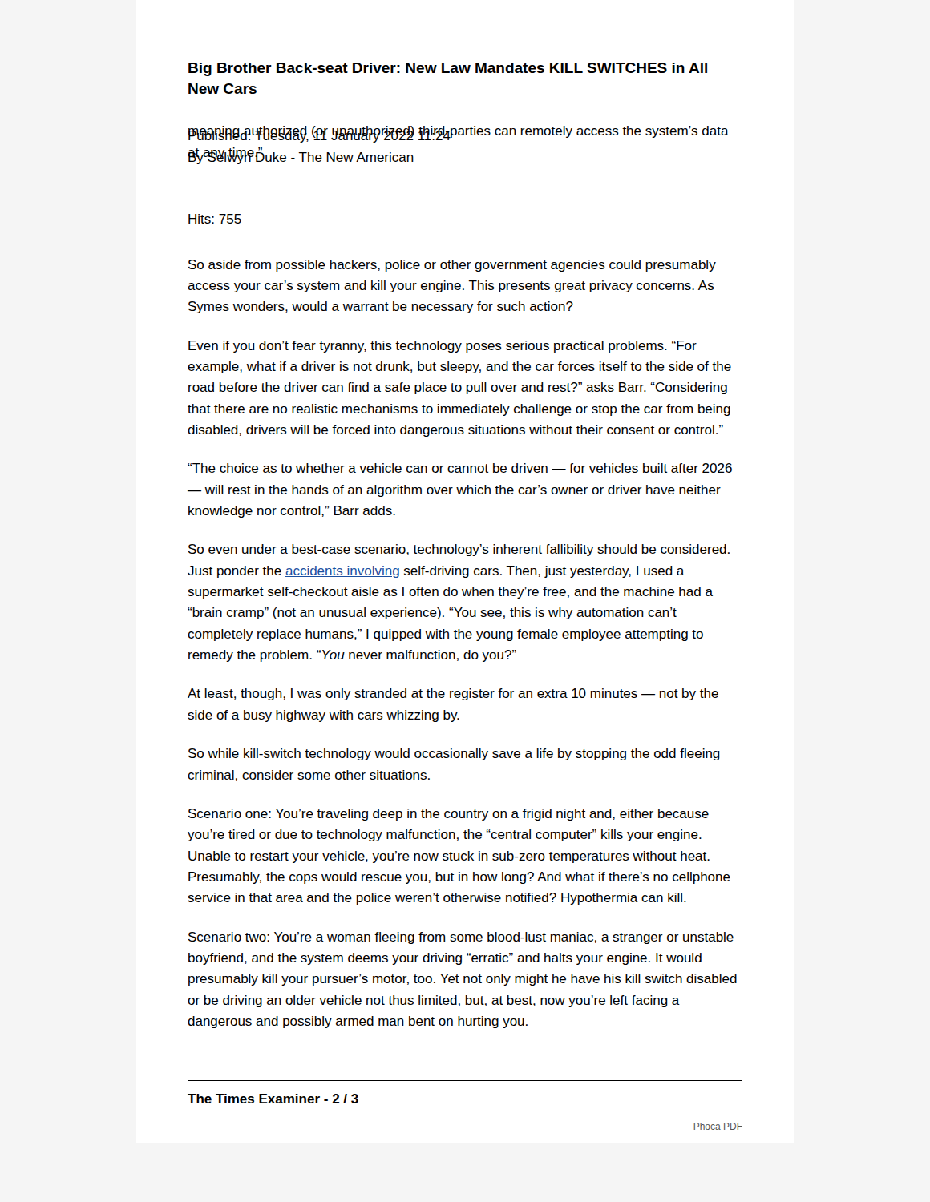Big Brother Back-seat Driver: New Law Mandates KILL SWITCHES in All New Cars
Published: Tuesday, 11 January 2022 11:24
By Selwyn Duke - The New American
meaning authorized (or unauthorized) third-parties can remotely access the system’s data at any time.”
Hits: 755
So aside from possible hackers, police or other government agencies could presumably access your car’s system and kill your engine. This presents great privacy concerns. As Symes wonders, would a warrant be necessary for such action?
Even if you don’t fear tyranny, this technology poses serious practical problems. “For example, what if a driver is not drunk, but sleepy, and the car forces itself to the side of the road before the driver can find a safe place to pull over and rest?” asks Barr. “Considering that there are no realistic mechanisms to immediately challenge or stop the car from being disabled, drivers will be forced into dangerous situations without their consent or control.”
“The choice as to whether a vehicle can or cannot be driven — for vehicles built after 2026 — will rest in the hands of an algorithm over which the car’s owner or driver have neither knowledge nor control,” Barr adds.
So even under a best-case scenario, technology’s inherent fallibility should be considered. Just ponder the accidents involving self-driving cars. Then, just yesterday, I used a supermarket self-checkout aisle as I often do when they’re free, and the machine had a “brain cramp” (not an unusual experience). “You see, this is why automation can’t completely replace humans,” I quipped with the young female employee attempting to remedy the problem. “You never malfunction, do you?”
At least, though, I was only stranded at the register for an extra 10 minutes — not by the side of a busy highway with cars whizzing by.
So while kill-switch technology would occasionally save a life by stopping the odd fleeing criminal, consider some other situations.
Scenario one: You’re traveling deep in the country on a frigid night and, either because you’re tired or due to technology malfunction, the “central computer” kills your engine. Unable to restart your vehicle, you’re now stuck in sub-zero temperatures without heat. Presumably, the cops would rescue you, but in how long? And what if there’s no cellphone service in that area and the police weren’t otherwise notified? Hypothermia can kill.
Scenario two: You’re a woman fleeing from some blood-lust maniac, a stranger or unstable boyfriend, and the system deems your driving “erratic” and halts your engine. It would presumably kill your pursuer’s motor, too. Yet not only might he have his kill switch disabled or be driving an older vehicle not thus limited, but, at best, now you’re left facing a dangerous and possibly armed man bent on hurting you.
The Times Examiner - 2 / 3
Phoca PDF